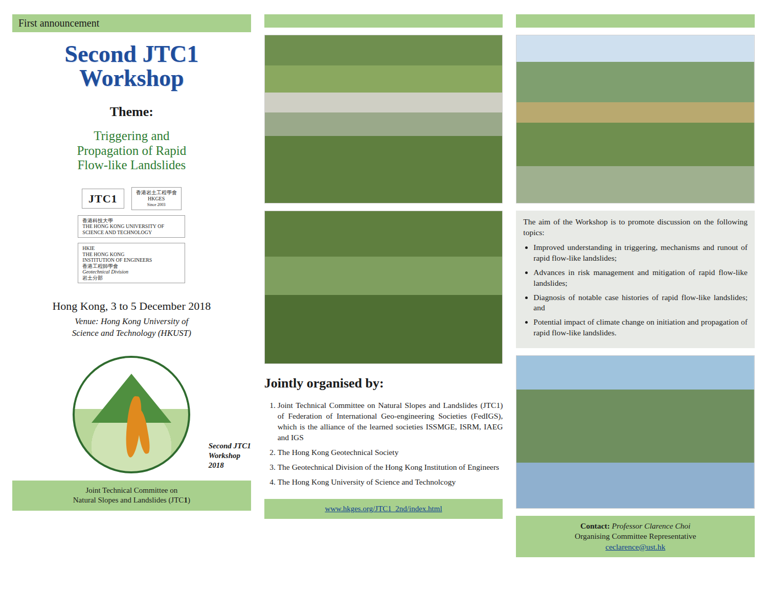First announcement
Second JTC1
Workshop
Theme:
Triggering and
Propagation of Rapid
Flow-like Landslides
JTC1
香港岩土工程學會
HKGES
Since 2003
香港科技大學
THE HONG KONG UNIVERSITY OF
SCIENCE AND TECHNOLOGY
HKIE
THE HONG KONG
INSTITUTION OF ENGINEERS
香港工程師學會
Geotechnical Division
岩土分部
Hong Kong, 3 to 5 December 2018
Venue: Hong Kong University of
Science and Technology (HKUST)
Second JTC1
Workshop
2018
Joint Technical Committee on
Natural Slopes and Landslides (JTC1)
Jointly organised by:
Joint Technical Committee on Natural Slopes and Landslides (JTC1) of Federation of International Geo-engineering Societies (FedIGS), which is the alliance of the learned societies ISSMGE, ISRM, IAEG and IGS
The Hong Kong Geotechnical Society
The Geotechnical Division of the Hong Kong Institution of Engineers
The Hong Kong University of Science and Technolcogy
www.hkges.org/JTC1_2nd/index.html
The aim of the Workshop is to promote discussion on the following topics:
Improved understanding in triggering, mechanisms and runout of rapid flow-like landslides;
Advances in risk management and mitigation of rapid flow-like landslides;
Diagnosis of notable case histories of rapid flow-like landslides; and
Potential impact of climate change on initiation and propagation of rapid flow-like landslides.
Contact: Professor Clarence Choi
Organising Committee Representative
ceclarence@ust.hk